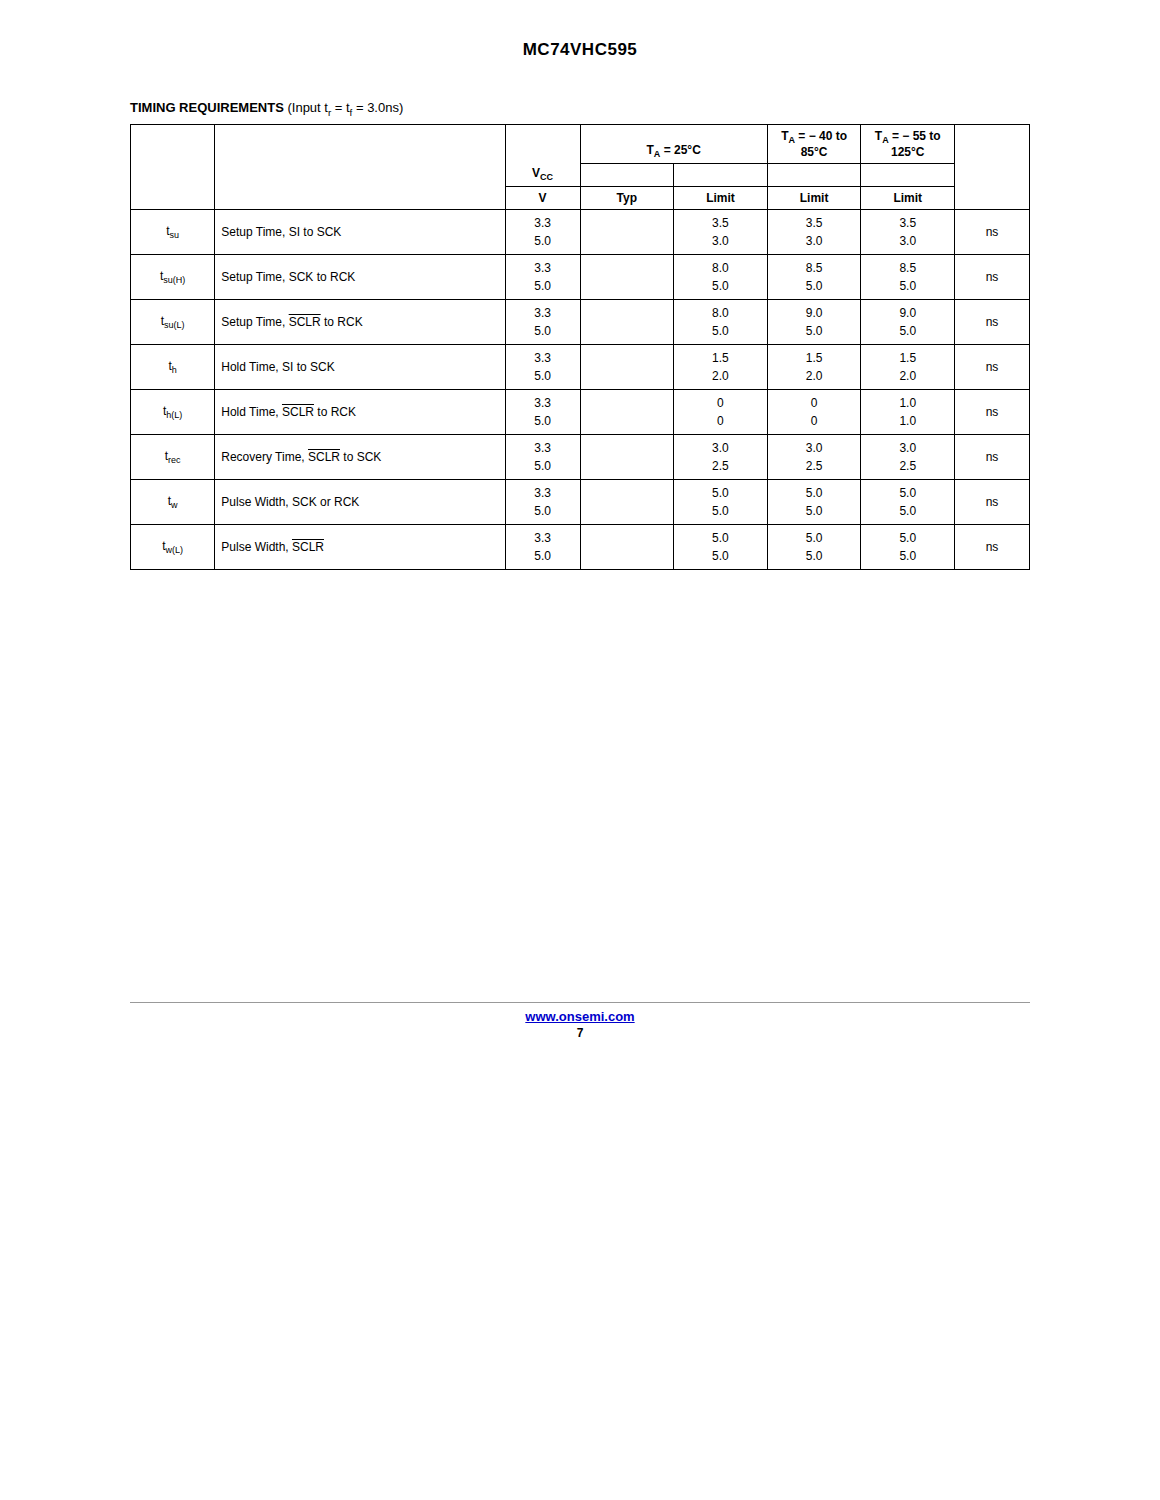MC74VHC595
TIMING REQUIREMENTS (Input tr = tf = 3.0ns)
| | | V CC | T A = 25°C | T A = − 40 to 85°C | T A = − 55 to 125°C | |
| --- | --- | --- | --- | --- | --- | --- |
| V | Typ | Limit | Limit | Limit |
| t su | Setup Time, SI to SCK | 3.3 5.0 | | 3.5 3.0 | 3.5 3.0 | 3.5 3.0 | ns |
| t su(H) | Setup Time, SCK to RCK | 3.3 5.0 | | 8.0 5.0 | 8.5 5.0 | 8.5 5.0 | ns |
| t su(L) | Setup Time, SCLR to RCK | 3.3 5.0 | | 8.0 5.0 | 9.0 5.0 | 9.0 5.0 | ns |
| t h | Hold Time, SI to SCK | 3.3 5.0 | | 1.5 2.0 | 1.5 2.0 | 1.5 2.0 | ns |
| t h(L) | Hold Time, SCLR to RCK | 3.3 5.0 | | 0 0 | 0 0 | 1.0 1.0 | ns |
| t rec | Recovery Time, SCLR to SCK | 3.3 5.0 | | 3.0 2.5 | 3.0 2.5 | 3.0 2.5 | ns |
| t w | Pulse Width, SCK or RCK | 3.3 5.0 | | 5.0 5.0 | 5.0 5.0 | 5.0 5.0 | ns |
| t w(L) | Pulse Width, SCLR | 3.3 5.0 | | 5.0 5.0 | 5.0 5.0 | 5.0 5.0 | ns |
www.onsemi.com
7